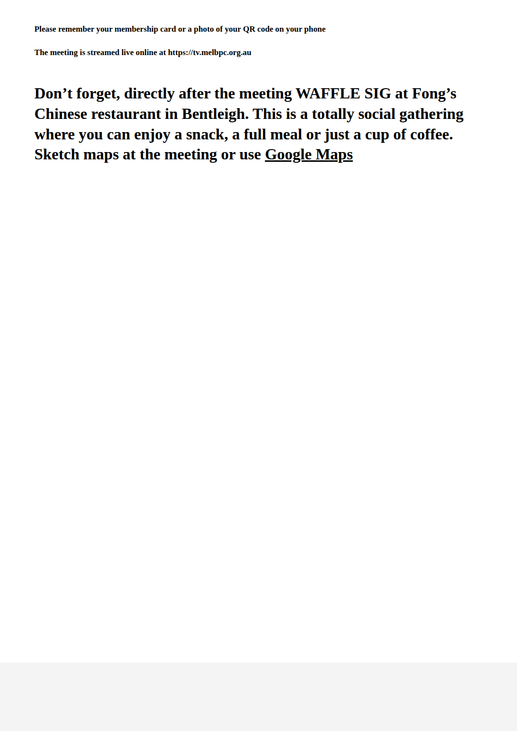Please remember your membership card or a photo of your QR code on your phone
The meeting is streamed live online at https://tv.melbpc.org.au
Don’t forget, directly after the meeting WAFFLE SIG at Fong’s Chinese restaurant in Bentleigh. This is a totally social gathering where you can enjoy a snack, a full meal or just a cup of coffee. Sketch maps at the meeting or use Google Maps